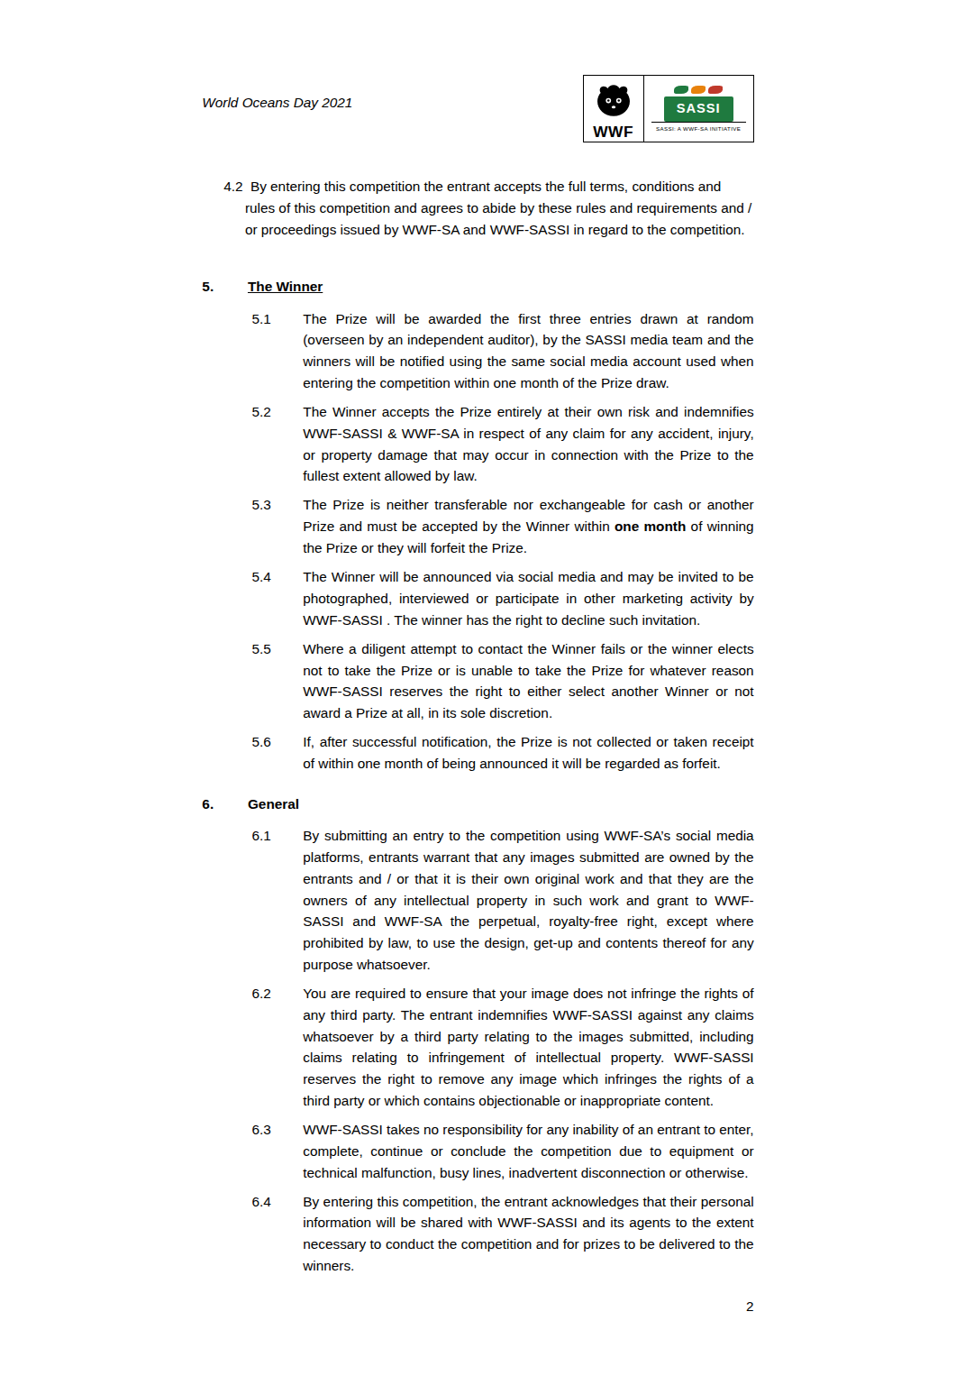World Oceans Day 2021
WWF
SASSI
SASSI: A WWF-SA INITIATIVE
4.2 By entering this competition the entrant accepts the full terms, conditions and rules of this competition and agrees to abide by these rules and requirements and / or proceedings issued by WWF-SA and WWF-SASSI in regard to the competition.
5. The Winner
5.1 The Prize will be awarded the first three entries drawn at random (overseen by an independent auditor), by the SASSI media team and the winners will be notified using the same social media account used when entering the competition within one month of the Prize draw.
5.2 The Winner accepts the Prize entirely at their own risk and indemnifies WWF-SASSI & WWF-SA in respect of any claim for any accident, injury, or property damage that may occur in connection with the Prize to the fullest extent allowed by law.
5.3 The Prize is neither transferable nor exchangeable for cash or another Prize and must be accepted by the Winner within one month of winning the Prize or they will forfeit the Prize.
5.4 The Winner will be announced via social media and may be invited to be photographed, interviewed or participate in other marketing activity by WWF-SASSI . The winner has the right to decline such invitation.
5.5 Where a diligent attempt to contact the Winner fails or the winner elects not to take the Prize or is unable to take the Prize for whatever reason WWF-SASSI reserves the right to either select another Winner or not award a Prize at all, in its sole discretion.
5.6 If, after successful notification, the Prize is not collected or taken receipt of within one month of being announced it will be regarded as forfeit.
6. General
6.1 By submitting an entry to the competition using WWF-SA’s social media platforms, entrants warrant that any images submitted are owned by the entrants and / or that it is their own original work and that they are the owners of any intellectual property in such work and grant to WWF-SASSI and WWF-SA the perpetual, royalty-free right, except where prohibited by law, to use the design, get-up and contents thereof for any purpose whatsoever.
6.2 You are required to ensure that your image does not infringe the rights of any third party. The entrant indemnifies WWF-SASSI against any claims whatsoever by a third party relating to the images submitted, including claims relating to infringement of intellectual property. WWF-SASSI reserves the right to remove any image which infringes the rights of a third party or which contains objectionable or inappropriate content.
6.3 WWF-SASSI takes no responsibility for any inability of an entrant to enter, complete, continue or conclude the competition due to equipment or technical malfunction, busy lines, inadvertent disconnection or otherwise.
6.4 By entering this competition, the entrant acknowledges that their personal information will be shared with WWF-SASSI and its agents to the extent necessary to conduct the competition and for prizes to be delivered to the winners.
2